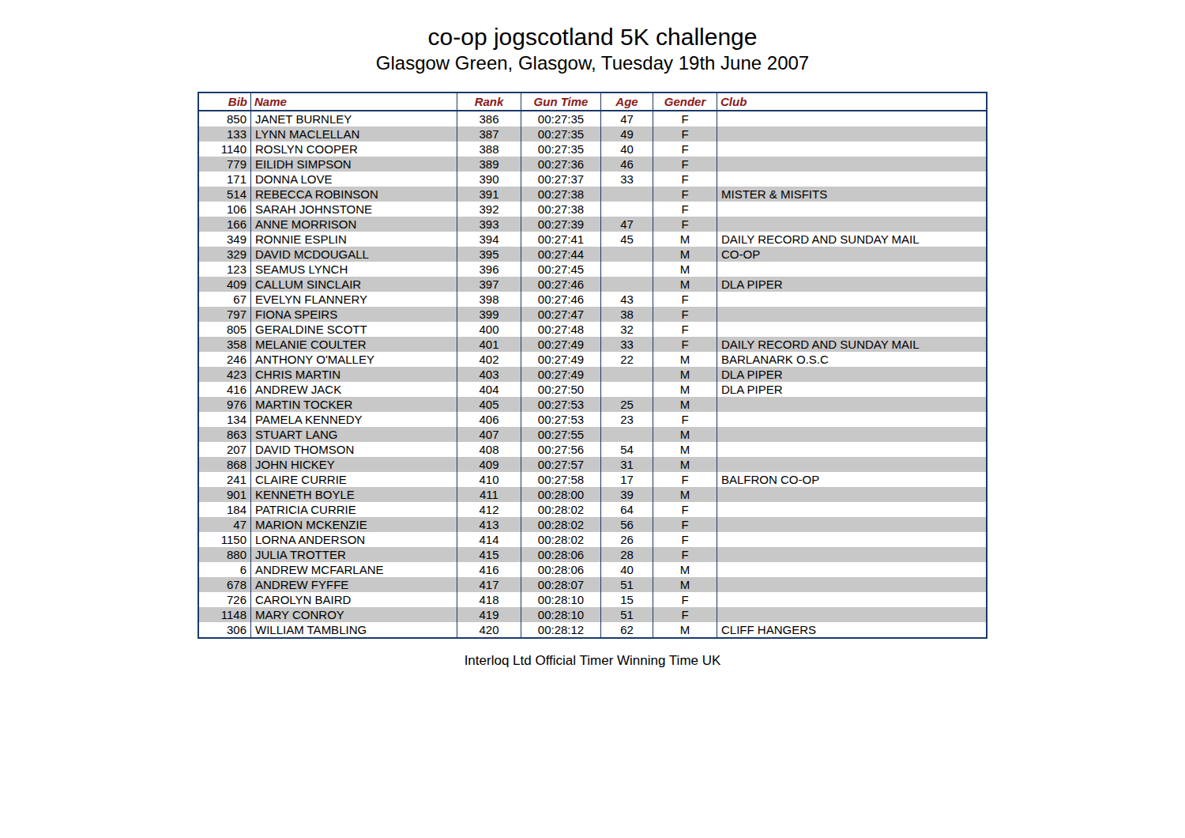co-op jogscotland 5K challenge
Glasgow Green, Glasgow, Tuesday 19th June 2007
| Bib | Name | Rank | Gun Time | Age | Gender | Club |
| --- | --- | --- | --- | --- | --- | --- |
| 850 | JANET BURNLEY | 386 | 00:27:35 | 47 | F | |
| 133 | LYNN MACLELLAN | 387 | 00:27:35 | 49 | F | |
| 1140 | ROSLYN COOPER | 388 | 00:27:35 | 40 | F | |
| 779 | EILIDH SIMPSON | 389 | 00:27:36 | 46 | F | |
| 171 | DONNA LOVE | 390 | 00:27:37 | 33 | F | |
| 514 | REBECCA ROBINSON | 391 | 00:27:38 | | F | MISTER & MISFITS |
| 106 | SARAH JOHNSTONE | 392 | 00:27:38 | | F | |
| 166 | ANNE MORRISON | 393 | 00:27:39 | 47 | F | |
| 349 | RONNIE ESPLIN | 394 | 00:27:41 | 45 | M | DAILY RECORD AND SUNDAY MAIL |
| 329 | DAVID MCDOUGALL | 395 | 00:27:44 | | M | CO-OP |
| 123 | SEAMUS LYNCH | 396 | 00:27:45 | | M | |
| 409 | CALLUM SINCLAIR | 397 | 00:27:46 | | M | DLA PIPER |
| 67 | EVELYN FLANNERY | 398 | 00:27:46 | 43 | F | |
| 797 | FIONA SPEIRS | 399 | 00:27:47 | 38 | F | |
| 805 | GERALDINE SCOTT | 400 | 00:27:48 | 32 | F | |
| 358 | MELANIE COULTER | 401 | 00:27:49 | 33 | F | DAILY RECORD AND SUNDAY MAIL |
| 246 | ANTHONY O'MALLEY | 402 | 00:27:49 | 22 | M | BARLANARK O.S.C |
| 423 | CHRIS MARTIN | 403 | 00:27:49 | | M | DLA PIPER |
| 416 | ANDREW JACK | 404 | 00:27:50 | | M | DLA PIPER |
| 976 | MARTIN TOCKER | 405 | 00:27:53 | 25 | M | |
| 134 | PAMELA KENNEDY | 406 | 00:27:53 | 23 | F | |
| 863 | STUART LANG | 407 | 00:27:55 | | M | |
| 207 | DAVID THOMSON | 408 | 00:27:56 | 54 | M | |
| 868 | JOHN HICKEY | 409 | 00:27:57 | 31 | M | |
| 241 | CLAIRE CURRIE | 410 | 00:27:58 | 17 | F | BALFRON CO-OP |
| 901 | KENNETH BOYLE | 411 | 00:28:00 | 39 | M | |
| 184 | PATRICIA CURRIE | 412 | 00:28:02 | 64 | F | |
| 47 | MARION MCKENZIE | 413 | 00:28:02 | 56 | F | |
| 1150 | LORNA ANDERSON | 414 | 00:28:02 | 26 | F | |
| 880 | JULIA TROTTER | 415 | 00:28:06 | 28 | F | |
| 6 | ANDREW MCFARLANE | 416 | 00:28:06 | 40 | M | |
| 678 | ANDREW FYFFE | 417 | 00:28:07 | 51 | M | |
| 726 | CAROLYN BAIRD | 418 | 00:28:10 | 15 | F | |
| 1148 | MARY CONROY | 419 | 00:28:10 | 51 | F | |
| 306 | WILLIAM TAMBLING | 420 | 00:28:12 | 62 | M | CLIFF HANGERS |
Interloq Ltd Official Timer Winning Time UK